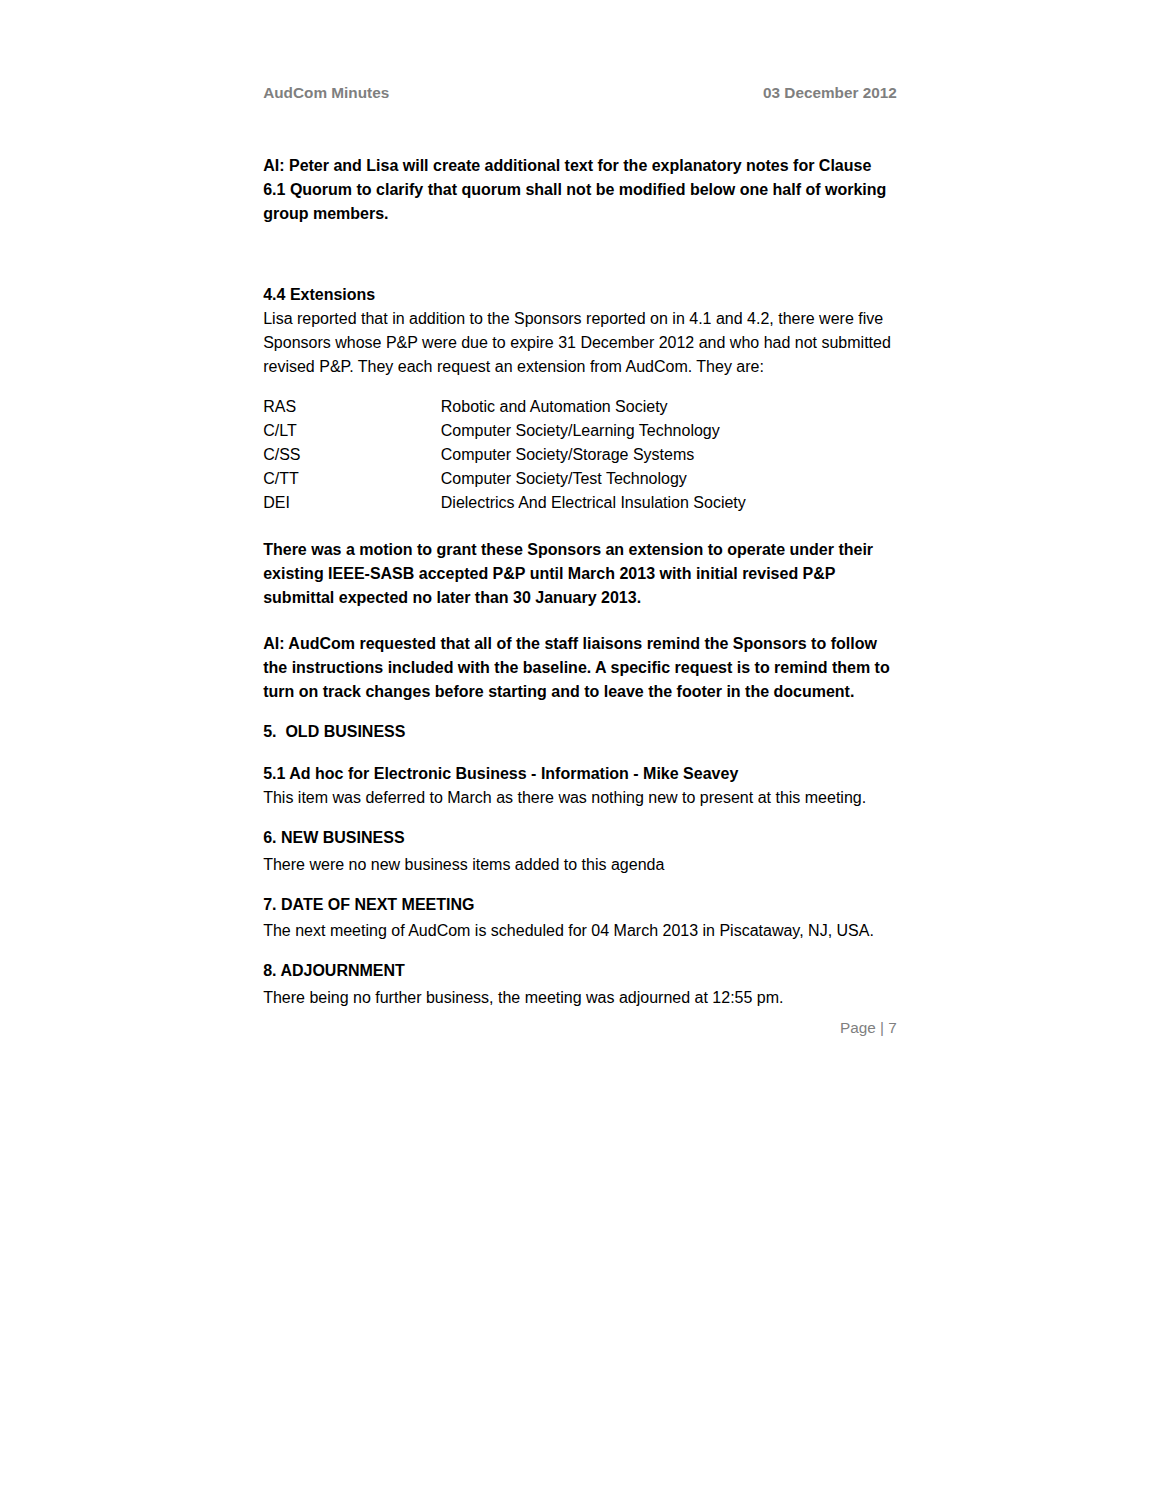AudCom Minutes 03 December 2012
AI: Peter and Lisa will create additional text for the explanatory notes for Clause 6.1 Quorum to clarify that quorum shall not be modified below one half of working group members.
4.4 Extensions
Lisa reported that in addition to the Sponsors reported on in 4.1 and 4.2, there were five Sponsors whose P&P were due to expire 31 December 2012 and who had not submitted revised P&P. They each request an extension from AudCom. They are:
| RAS | Robotic and Automation Society |
| C/LT | Computer Society/Learning Technology |
| C/SS | Computer Society/Storage Systems |
| C/TT | Computer Society/Test Technology |
| DEI | Dielectrics And Electrical Insulation Society |
There was a motion to grant these Sponsors an extension to operate under their existing IEEE-SASB accepted P&P until March 2013 with initial revised P&P submittal expected no later than 30 January 2013.
AI: AudCom requested that all of the staff liaisons remind the Sponsors to follow the instructions included with the baseline. A specific request is to remind them to turn on track changes before starting and to leave the footer in the document.
5. OLD BUSINESS
5.1 Ad hoc for Electronic Business - Information - Mike Seavey
This item was deferred to March as there was nothing new to present at this meeting.
6. NEW BUSINESS
There were no new business items added to this agenda
7. DATE OF NEXT MEETING
The next meeting of AudCom is scheduled for 04 March 2013 in Piscataway, NJ, USA.
8. ADJOURNMENT
There being no further business, the meeting was adjourned at 12:55 pm.
Page | 7